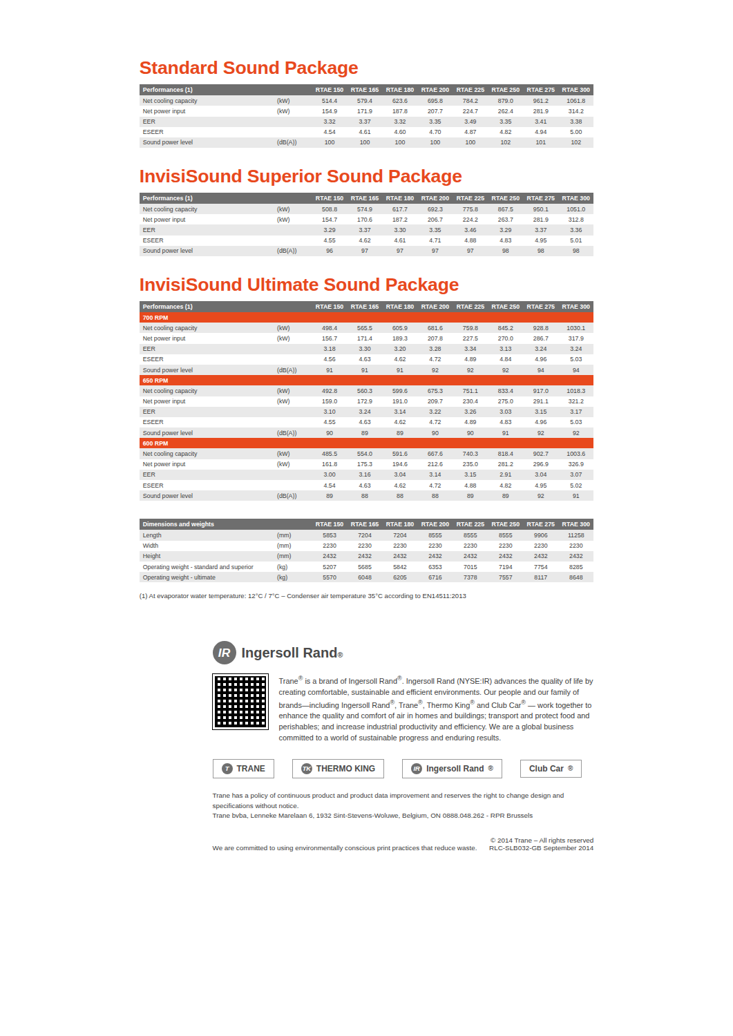Standard Sound Package
| Performances (1) | | RTAE 150 | RTAE 165 | RTAE 180 | RTAE 200 | RTAE 225 | RTAE 250 | RTAE 275 | RTAE 300 |
| --- | --- | --- | --- | --- | --- | --- | --- | --- | --- |
| Net cooling capacity | (kW) | 514.4 | 579.4 | 623.6 | 695.8 | 784.2 | 879.0 | 961.2 | 1061.8 |
| Net power input | (kW) | 154.9 | 171.9 | 187.8 | 207.7 | 224.7 | 262.4 | 281.9 | 314.2 |
| EER | | 3.32 | 3.37 | 3.32 | 3.35 | 3.49 | 3.35 | 3.41 | 3.38 |
| ESEER | | 4.54 | 4.61 | 4.60 | 4.70 | 4.87 | 4.82 | 4.94 | 5.00 |
| Sound power level | (dB(A)) | 100 | 100 | 100 | 100 | 100 | 102 | 101 | 102 |
InvisiSound Superior Sound Package
| Performances (1) | | RTAE 150 | RTAE 165 | RTAE 180 | RTAE 200 | RTAE 225 | RTAE 250 | RTAE 275 | RTAE 300 |
| --- | --- | --- | --- | --- | --- | --- | --- | --- | --- |
| Net cooling capacity | (kW) | 508.8 | 574.9 | 617.7 | 692.3 | 775.8 | 867.5 | 950.1 | 1051.0 |
| Net power input | (kW) | 154.7 | 170.6 | 187.2 | 206.7 | 224.2 | 263.7 | 281.9 | 312.8 |
| EER | | 3.29 | 3.37 | 3.30 | 3.35 | 3.46 | 3.29 | 3.37 | 3.36 |
| ESEER | | 4.55 | 4.62 | 4.61 | 4.71 | 4.88 | 4.83 | 4.95 | 5.01 |
| Sound power level | (dB(A)) | 96 | 97 | 97 | 97 | 97 | 98 | 98 | 98 |
InvisiSound Ultimate Sound Package
| Performances (1) | | RTAE 150 | RTAE 165 | RTAE 180 | RTAE 200 | RTAE 225 | RTAE 250 | RTAE 275 | RTAE 300 |
| --- | --- | --- | --- | --- | --- | --- | --- | --- | --- |
| 700 RPM |
| Net cooling capacity | (kW) | 498.4 | 565.5 | 605.9 | 681.6 | 759.8 | 845.2 | 928.8 | 1030.1 |
| Net power input | (kW) | 156.7 | 171.4 | 189.3 | 207.8 | 227.5 | 270.0 | 286.7 | 317.9 |
| EER | | 3.18 | 3.30 | 3.20 | 3.28 | 3.34 | 3.13 | 3.24 | 3.24 |
| ESEER | | 4.56 | 4.63 | 4.62 | 4.72 | 4.89 | 4.84 | 4.96 | 5.03 |
| Sound power level | (dB(A)) | 91 | 91 | 91 | 92 | 92 | 92 | 94 | 94 |
| 650 RPM |
| Net cooling capacity | (kW) | 492.8 | 560.3 | 599.6 | 675.3 | 751.1 | 833.4 | 917.0 | 1018.3 |
| Net power input | (kW) | 159.0 | 172.9 | 191.0 | 209.7 | 230.4 | 275.0 | 291.1 | 321.2 |
| EER | | 3.10 | 3.24 | 3.14 | 3.22 | 3.26 | 3.03 | 3.15 | 3.17 |
| ESEER | | 4.55 | 4.63 | 4.62 | 4.72 | 4.89 | 4.83 | 4.96 | 5.03 |
| Sound power level | (dB(A)) | 90 | 89 | 89 | 90 | 90 | 91 | 92 | 92 |
| 600 RPM |
| Net cooling capacity | (kW) | 485.5 | 554.0 | 591.6 | 667.6 | 740.3 | 818.4 | 902.7 | 1003.6 |
| Net power input | (kW) | 161.8 | 175.3 | 194.6 | 212.6 | 235.0 | 281.2 | 296.9 | 326.9 |
| EER | | 3.00 | 3.16 | 3.04 | 3.14 | 3.15 | 2.91 | 3.04 | 3.07 |
| ESEER | | 4.54 | 4.63 | 4.62 | 4.72 | 4.88 | 4.82 | 4.95 | 5.02 |
| Sound power level | (dB(A)) | 89 | 88 | 88 | 88 | 89 | 89 | 92 | 91 |
| Dimensions and weights | | RTAE 150 | RTAE 165 | RTAE 180 | RTAE 200 | RTAE 225 | RTAE 250 | RTAE 275 | RTAE 300 |
| --- | --- | --- | --- | --- | --- | --- | --- | --- | --- |
| Length | (mm) | 5853 | 7204 | 7204 | 8555 | 8555 | 8555 | 9906 | 11258 |
| Width | (mm) | 2230 | 2230 | 2230 | 2230 | 2230 | 2230 | 2230 | 2230 |
| Height | (mm) | 2432 | 2432 | 2432 | 2432 | 2432 | 2432 | 2432 | 2432 |
| Operating weight - standard and superior | (kg) | 5207 | 5685 | 5842 | 6353 | 7015 | 7194 | 7754 | 8285 |
| Operating weight - ultimate | (kg) | 5570 | 6048 | 6205 | 6716 | 7378 | 7557 | 8117 | 8648 |
(1) At evaporator water temperature: 12°C / 7°C – Condenser air temperature 35°C according to EN14511:2013
IR
Ingersoll Rand®
Trane® is a brand of Ingersoll Rand®. Ingersoll Rand (NYSE:IR) advances the quality of life by creating comfortable, sustainable and efficient environments. Our people and our family of brands—including Ingersoll Rand®, Trane®, Thermo King® and Club Car® — work together to enhance the quality and comfort of air in homes and buildings; transport and protect food and perishables; and increase industrial productivity and efficiency. We are a global business committed to a world of sustainable progress and enduring results.
TTRANE
TKTHERMO KING
IRIngersoll Rand®
Club Car®
Trane has a policy of continuous product and product data improvement and reserves the right to change design and specifications without notice.
Trane bvba, Lenneke Marelaan 6, 1932 Sint-Stevens-Woluwe, Belgium, ON 0888.048.262 - RPR Brussels
We are committed to using environmentally conscious print practices that reduce waste.
© 2014 Trane – All rights reserved
RLC-SLB032-GB September 2014